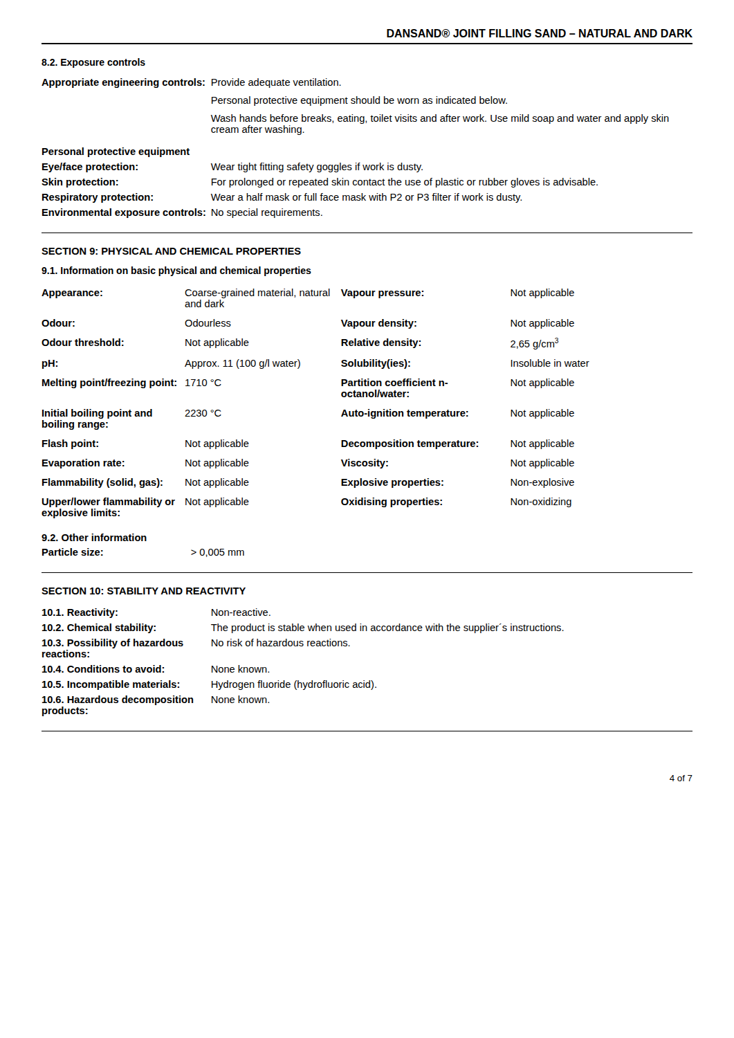DANSAND® JOINT FILLING SAND – NATURAL AND DARK
8.2. Exposure controls
| Appropriate engineering controls: | Provide adequate ventilation. Personal protective equipment should be worn as indicated below. Wash hands before breaks, eating, toilet visits and after work. Use mild soap and water and apply skin cream after washing. |
| Personal protective equipment | |
| Eye/face protection: | Wear tight fitting safety goggles if work is dusty. |
| Skin protection: | For prolonged or repeated skin contact the use of plastic or rubber gloves is advisable. |
| Respiratory protection: | Wear a half mask or full face mask with P2 or P3 filter if work is dusty. |
| Environmental exposure controls: | No special requirements. |
SECTION 9: PHYSICAL AND CHEMICAL PROPERTIES
9.1. Information on basic physical and chemical properties
| Appearance: | Coarse-grained material, natural and dark | Vapour pressure: | Not applicable |
| Odour: | Odourless | Vapour density: | Not applicable |
| Odour threshold: | Not applicable | Relative density: | 2,65 g/cm 3 |
| pH: | Approx. 11 (100 g/l water) | Solubility(ies): | Insoluble in water |
| Melting point/freezing point: | 1710 °C | Partition coefficient n-octanol/water: | Not applicable |
| Initial boiling point and boiling range: | 2230 °C | Auto-ignition temperature: | Not applicable |
| Flash point: | Not applicable | Decomposition temperature: | Not applicable |
| Evaporation rate: | Not applicable | Viscosity: | Not applicable |
| Flammability (solid, gas): | Not applicable | Explosive properties: | Non-explosive |
| Upper/lower flammability or explosive limits: | Not applicable | Oxidising properties: | Non-oxidizing |
9.2. Other information
| Particle size: | > 0,005 mm |
SECTION 10: STABILITY AND REACTIVITY
| 10.1. Reactivity: | Non-reactive. |
| 10.2. Chemical stability: | The product is stable when used in accordance with the supplier´s instructions. |
| 10.3. Possibility of hazardous reactions: | No risk of hazardous reactions. |
| 10.4. Conditions to avoid: | None known. |
| 10.5. Incompatible materials: | Hydrogen fluoride (hydrofluoric acid). |
| 10.6. Hazardous decomposition products: | None known. |
4 of 7